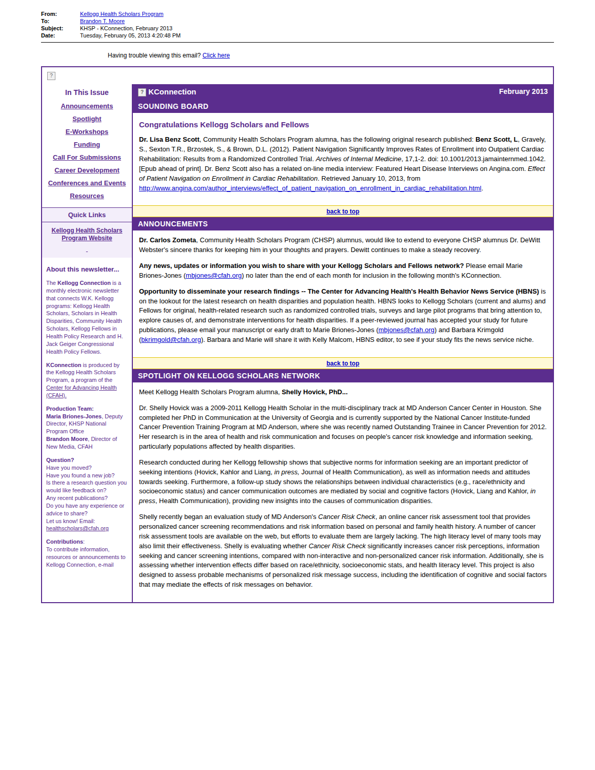| From: | Kellogg Health Scholars Program |
| To: | Brandon T. Moore |
| Subject: | KHSP - KConnection, February 2013 |
| Date: | Tuesday, February 05, 2013 4:20:48 PM |
Having trouble viewing this email? Click here
?
| In This Issue Announcements Spotlight E-Workshops Funding Call For Submissions Career Development Conferences and Events Resources Quick Links Kellogg Health Scholars Program Website About this newsletter... The Kellogg Connection is a monthly electronic newsletter that connects W.K. Kellogg programs: Kellogg Health Scholars, Scholars in Health Disparities, Community Health Scholars, Kellogg Fellows in Health Policy Research and H. Jack Geiger Congressional Health Policy Fellows. KConnection is produced by the Kellogg Health Scholars Program, a program of the Center for Advancing Health (CFAH). Production Team: Maria Briones-Jones , Deputy Director, KHSP National Program Office Brandon Moore , Director of New Media, CFAH Question? Have you moved? Have you found a new job? Is there a research question you would like feedback on? Any recent publications? Do you have any experience or advice to share? Let us know! Email: healthscholars@cfah.org Contributions : To contribute information, resources or announcements to Kellogg Connection, e-mail | February 2013 ? KConnection SOUNDING BOARD Congratulations Kellogg Scholars and Fellows Dr. Lisa Benz Scott , Community Health Scholars Program alumna, has the following original research published: Benz Scott, L , Gravely, S., Sexton T.R., Brzostek, S., & Brown, D.L. (2012). Patient Navigation Significantly Improves Rates of Enrollment into Outpatient Cardiac Rehabilitation: Results from a Randomized Controlled Trial. Archives of Internal Medicine , 17,1-2. doi: 10.1001/2013.jamainternmed.1042. [Epub ahead of print]. Dr. Benz Scott also has a related on-line media interview: Featured Heart Disease Interviews on Angina.com. Effect of Patient Navigation on Enrollment in Cardiac Rehabilitation . Retrieved January 10, 2013, from http://www.angina.com/author_interviews/effect_of_patient_navigation_on_enrollment_in_cardiac_rehabilitation.html . back to top ANNOUNCEMENTS Dr. Carlos Zometa , Community Health Scholars Program (CHSP) alumnus, would like to extend to everyone CHSP alumnus Dr. DeWitt Webster's sincere thanks for keeping him in your thoughts and prayers. Dewitt continues to make a steady recovery. Any news, updates or information you wish to share with your Kellogg Scholars and Fellows network? Please email Marie Briones-Jones ( mbjones@cfah.org ) no later than the end of each month for inclusion in the following month's KConnection. Opportunity to disseminate your research findings -- The Center for Advancing Health's Health Behavior News Service (HBNS) is on the lookout for the latest research on health disparities and population health. HBNS looks to Kellogg Scholars (current and alums) and Fellows for original, health-related research such as randomized controlled trials, surveys and large pilot programs that bring attention to, explore causes of, and demonstrate interventions for health disparities. If a peer-reviewed journal has accepted your study for future publications, please email your manuscript or early draft to Marie Briones-Jones ( mbjones@cfah.org ) and Barbara Krimgold ( bkrimgold@cfah.org ). Barbara and Marie will share it with Kelly Malcom, HBNS editor, to see if your study fits the news service niche. back to top SPOTLIGHT ON KELLOGG SCHOLARS NETWORK Meet Kellogg Health Scholars Program alumna, Shelly Hovick, PhD... Dr. Shelly Hovick was a 2009-2011 Kellogg Health Scholar in the multi-disciplinary track at MD Anderson Cancer Center in Houston. She completed her PhD in Communication at the University of Georgia and is currently supported by the National Cancer Institute-funded Cancer Prevention Training Program at MD Anderson, where she was recently named Outstanding Trainee in Cancer Prevention for 2012. Her research is in the area of health and risk communication and focuses on people's cancer risk knowledge and information seeking, particularly populations affected by health disparities. Research conducted during her Kellogg fellowship shows that subjective norms for information seeking are an important predictor of seeking intentions (Hovick, Kahlor and Liang, in press, Journal of Health Communication), as well as information needs and attitudes towards seeking. Furthermore, a follow-up study shows the relationships between individual characteristics (e.g., race/ethnicity and socioeconomic status) and cancer communication outcomes are mediated by social and cognitive factors (Hovick, Liang and Kahlor, in press , Health Communication), providing new insights into the causes of communication disparities. Shelly recently began an evaluation study of MD Anderson's Cancer Risk Check , an online cancer risk assessment tool that provides personalized cancer screening recommendations and risk information based on personal and family health history. A number of cancer risk assessment tools are available on the web, but efforts to evaluate them are largely lacking. The high literacy level of many tools may also limit their effectiveness. Shelly is evaluating whether Cancer Risk Check significantly increases cancer risk perceptions, information seeking and cancer screening intentions, compared with non-interactive and non-personalized cancer risk information. Additionally, she is assessing whether intervention effects differ based on race/ethnicity, socioeconomic stats, and health literacy level. This project is also designed to assess probable mechanisms of personalized risk message success, including the identification of cognitive and social factors that may mediate the effects of risk messages on behavior. |